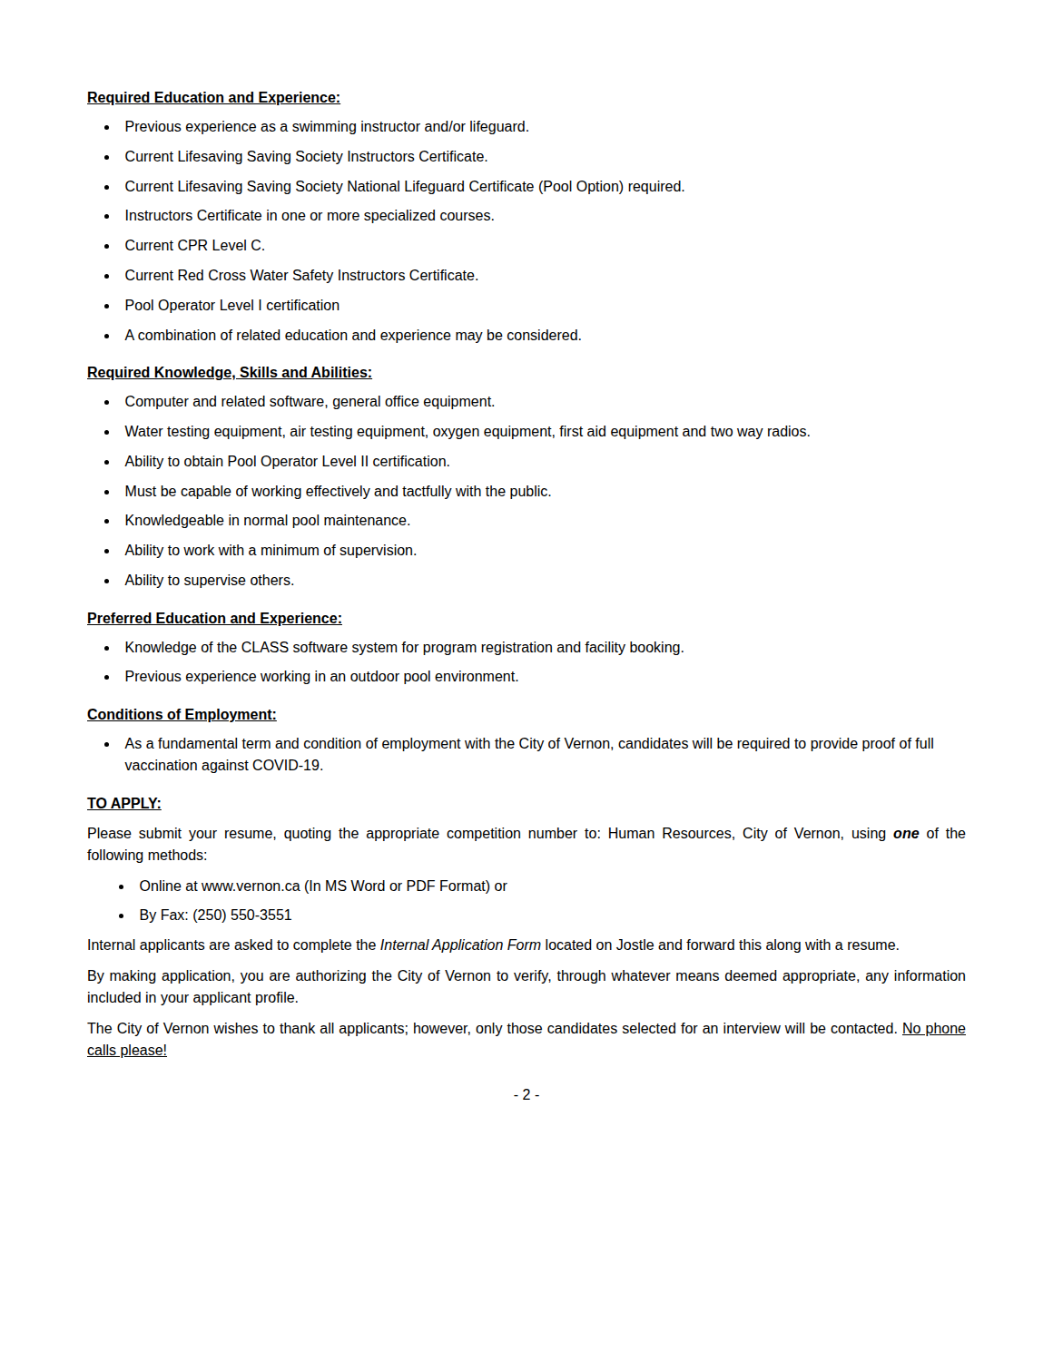Required Education and Experience:
Previous experience as a swimming instructor and/or lifeguard.
Current Lifesaving Saving Society Instructors Certificate.
Current Lifesaving Saving Society National Lifeguard Certificate (Pool Option) required.
Instructors Certificate in one or more specialized courses.
Current CPR Level C.
Current Red Cross Water Safety Instructors Certificate.
Pool Operator Level I certification
A combination of related education and experience may be considered.
Required Knowledge, Skills and Abilities:
Computer and related software, general office equipment.
Water testing equipment, air testing equipment, oxygen equipment, first aid equipment and two way radios.
Ability to obtain Pool Operator Level II certification.
Must be capable of working effectively and tactfully with the public.
Knowledgeable in normal pool maintenance.
Ability to work with a minimum of supervision.
Ability to supervise others.
Preferred Education and Experience:
Knowledge of the CLASS software system for program registration and facility booking.
Previous experience working in an outdoor pool environment.
Conditions of Employment:
As a fundamental term and condition of employment with the City of Vernon, candidates will be required to provide proof of full vaccination against COVID-19.
TO APPLY:
Please submit your resume, quoting the appropriate competition number to: Human Resources, City of Vernon, using one of the following methods:
Online at www.vernon.ca (In MS Word or PDF Format) or
By Fax: (250) 550-3551
Internal applicants are asked to complete the Internal Application Form located on Jostle and forward this along with a resume.
By making application, you are authorizing the City of Vernon to verify, through whatever means deemed appropriate, any information included in your applicant profile.
The City of Vernon wishes to thank all applicants; however, only those candidates selected for an interview will be contacted. No phone calls please!
- 2 -